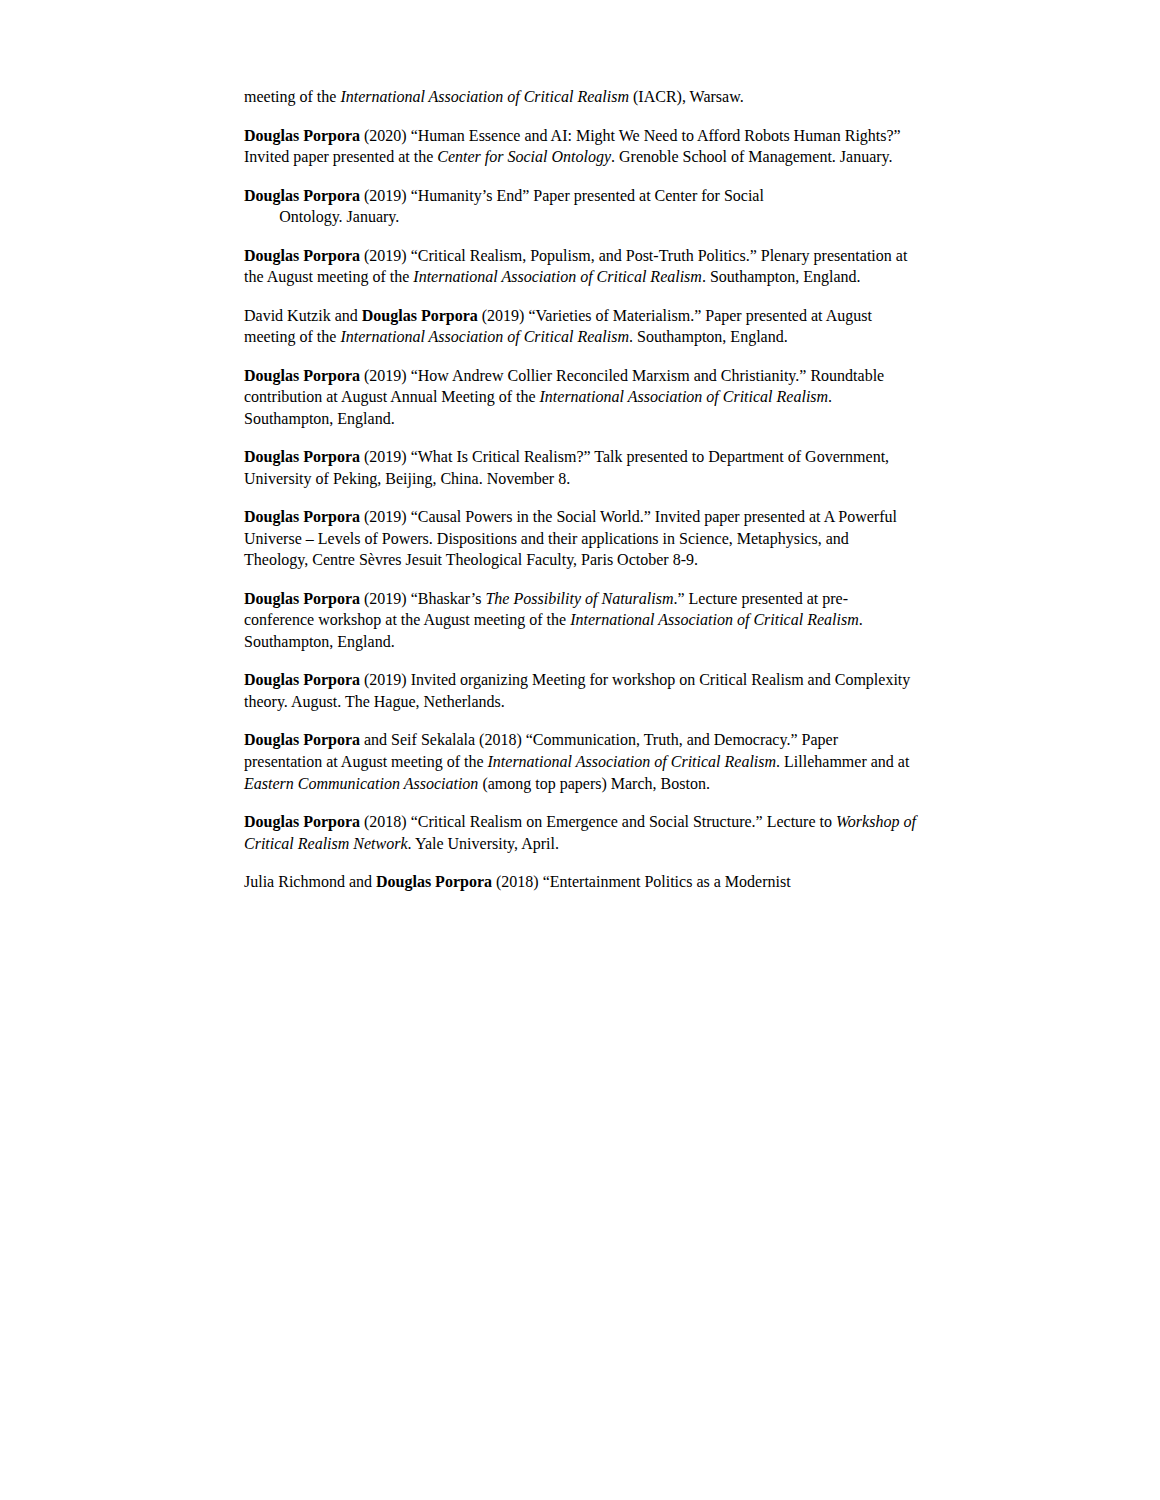meeting of the International Association of Critical Realism (IACR), Warsaw.
Douglas Porpora (2020) “Human Essence and AI: Might We Need to Afford Robots Human Rights?” Invited paper presented at the Center for Social Ontology. Grenoble School of Management. January.
Douglas Porpora (2019) “Humanity’s End” Paper presented at Center for SocialOntology. January.
Douglas Porpora (2019) “Critical Realism, Populism, and Post-Truth Politics.” Plenary presentation at the August meeting of the International Association of Critical Realism. Southampton, England.
David Kutzik and Douglas Porpora (2019) “Varieties of Materialism.” Paper presented at August meeting of the International Association of Critical Realism. Southampton, England.
Douglas Porpora (2019) “How Andrew Collier Reconciled Marxism and Christianity.” Roundtable contribution at August Annual Meeting of the International Association of Critical Realism.
Southampton, England.
Douglas Porpora (2019) “What Is Critical Realism?” Talk presented to Department of Government, University of Peking, Beijing, China. November 8.
Douglas Porpora (2019) “Causal Powers in the Social World.” Invited paper presented at A Powerful Universe – Levels of Powers. Dispositions and their applications in Science, Metaphysics, and Theology, Centre Sèvres Jesuit Theological Faculty, Paris October 8-9.
Douglas Porpora (2019) “Bhaskar’s The Possibility of Naturalism.” Lecture presented at pre-conference workshop at the August meeting of the International Association of Critical Realism. Southampton, England.
Douglas Porpora (2019) Invited organizing Meeting for workshop on Critical Realism and Complexity theory. August. The Hague, Netherlands.
Douglas Porpora and Seif Sekalala (2018) “Communication, Truth, and Democracy.” Paper presentation at August meeting of the International Association of Critical Realism. Lillehammer and at Eastern Communication Association (among top papers) March, Boston.
Douglas Porpora (2018) “Critical Realism on Emergence and Social Structure.” Lecture to Workshop of Critical Realism Network. Yale University, April.
Julia Richmond and Douglas Porpora (2018) “Entertainment Politics as a Modernist